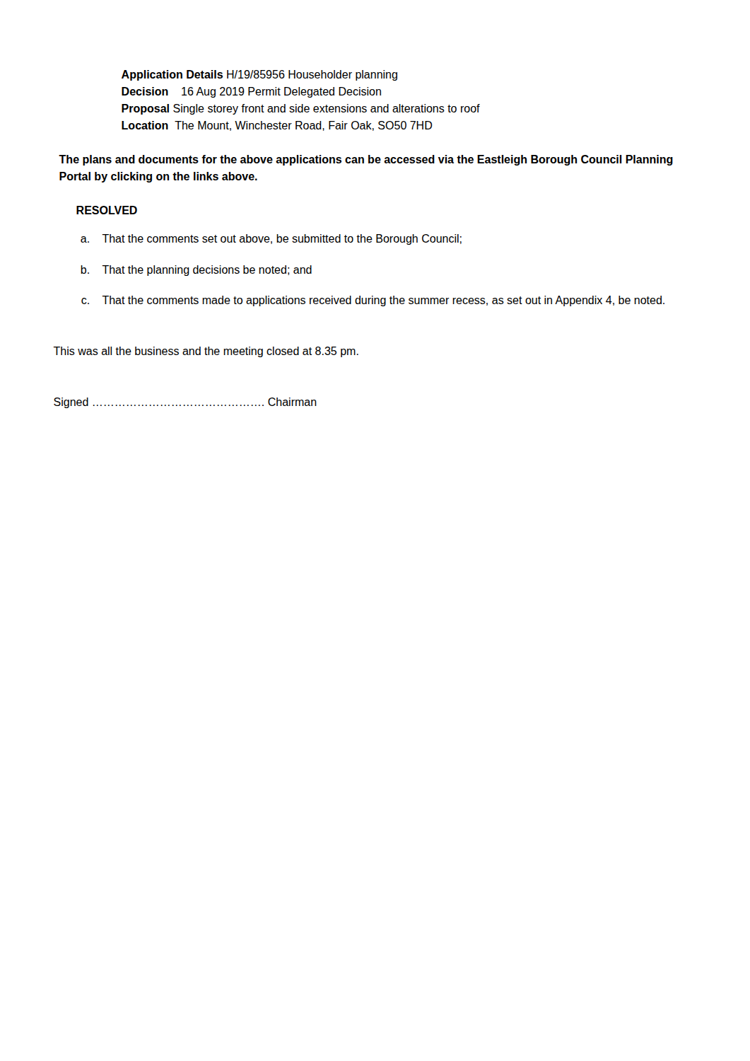Application Details H/19/85956 Householder planning
Decision 16 Aug 2019 Permit Delegated Decision
Proposal Single storey front and side extensions and alterations to roof
Location The Mount, Winchester Road, Fair Oak, SO50 7HD
The plans and documents for the above applications can be accessed via the Eastleigh Borough Council Planning Portal by clicking on the links above.
RESOLVED
That the comments set out above, be submitted to the Borough Council;
That the planning decisions be noted; and
That the comments made to applications received during the summer recess, as set out in Appendix 4, be noted.
This was all the business and the meeting closed at 8.35 pm.
Signed ………………………………………. Chairman